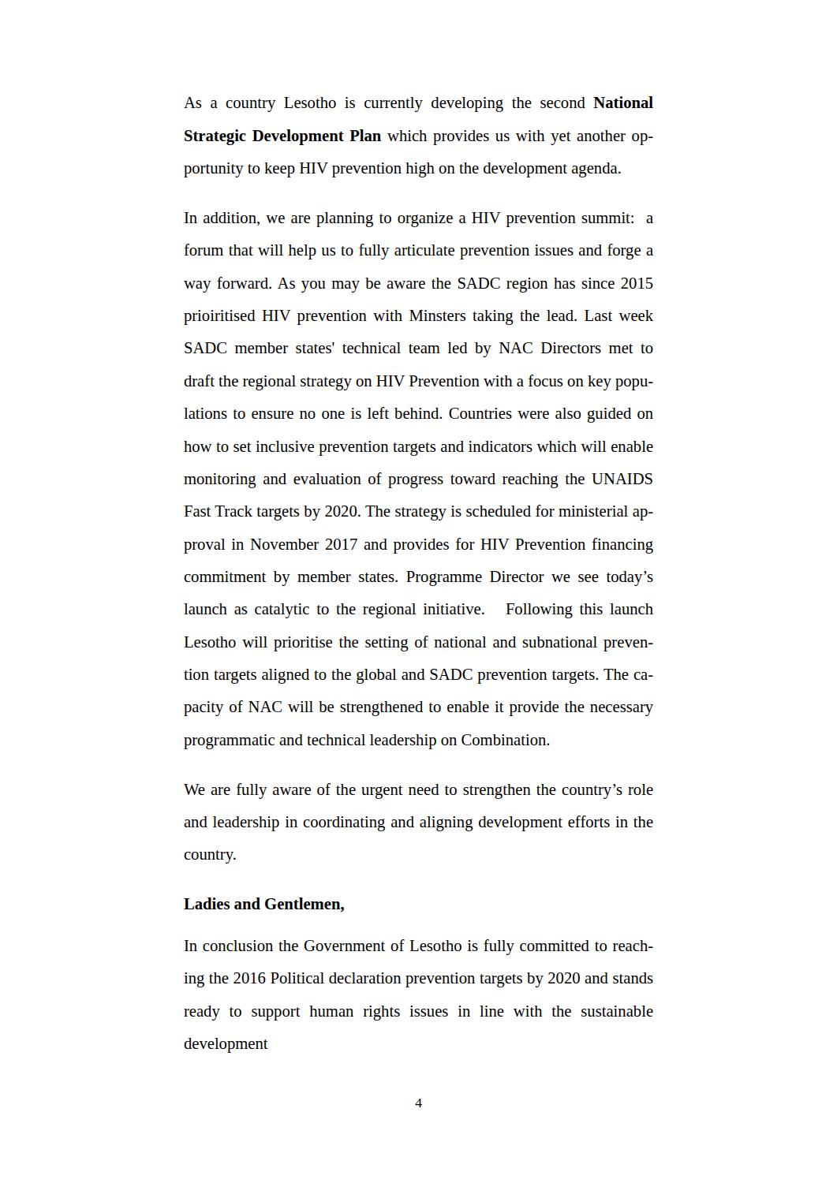As a country Lesotho is currently developing the second National Strategic Development Plan which provides us with yet another opportunity to keep HIV prevention high on the development agenda.
In addition, we are planning to organize a HIV prevention summit: a forum that will help us to fully articulate prevention issues and forge a way forward. As you may be aware the SADC region has since 2015 prioiritised HIV prevention with Minsters taking the lead. Last week SADC member states' technical team led by NAC Directors met to draft the regional strategy on HIV Prevention with a focus on key populations to ensure no one is left behind. Countries were also guided on how to set inclusive prevention targets and indicators which will enable monitoring and evaluation of progress toward reaching the UNAIDS Fast Track targets by 2020. The strategy is scheduled for ministerial approval in November 2017 and provides for HIV Prevention financing commitment by member states. Programme Director we see today’s launch as catalytic to the regional initiative. Following this launch Lesotho will prioritise the setting of national and subnational prevention targets aligned to the global and SADC prevention targets. The capacity of NAC will be strengthened to enable it provide the necessary programmatic and technical leadership on Combination.
We are fully aware of the urgent need to strengthen the country’s role and leadership in coordinating and aligning development efforts in the country.
Ladies and Gentlemen,
In conclusion the Government of Lesotho is fully committed to reaching the 2016 Political declaration prevention targets by 2020 and stands ready to support human rights issues in line with the sustainable development
4